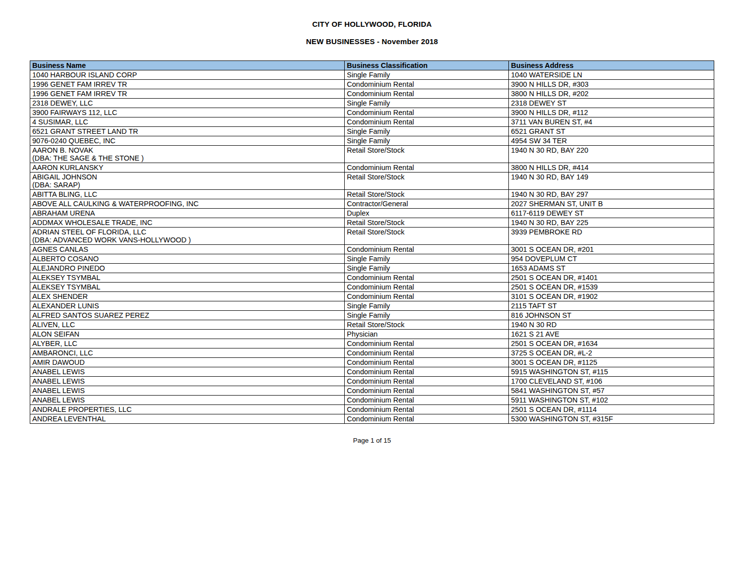CITY OF HOLLYWOOD, FLORIDA
NEW BUSINESSES - November 2018
| Business Name | Business Classification | Business Address |
| --- | --- | --- |
| 1040 HARBOUR ISLAND CORP | Single Family | 1040 WATERSIDE LN |
| 1996 GENET FAM IRREV TR | Condominium Rental | 3900 N HILLS DR, #303 |
| 1996 GENET FAM IRREV TR | Condominium Rental | 3800 N HILLS DR, #202 |
| 2318 DEWEY, LLC | Single Family | 2318 DEWEY ST |
| 3900 FAIRWAYS 112, LLC | Condominium Rental | 3900 N HILLS DR, #112 |
| 4 SUSIMAR, LLC | Condominium Rental | 3711 VAN BUREN ST, #4 |
| 6521 GRANT STREET LAND TR | Single Family | 6521 GRANT ST |
| 9076-0240 QUEBEC, INC | Single Family | 4954 SW 34 TER |
| AARON B. NOVAK (DBA: THE SAGE & THE STONE ) | Retail Store/Stock | 1940 N 30 RD, BAY 220 |
| AARON KURLANSKY | Condominium Rental | 3800 N HILLS DR, #414 |
| ABIGAIL JOHNSON (DBA: SARAP) | Retail Store/Stock | 1940 N 30 RD, BAY 149 |
| ABITTA BLING, LLC | Retail Store/Stock | 1940 N 30 RD, BAY 297 |
| ABOVE ALL CAULKING & WATERPROOFING, INC | Contractor/General | 2027 SHERMAN ST, UNIT B |
| ABRAHAM URENA | Duplex | 6117-6119 DEWEY ST |
| ADDMAX WHOLESALE TRADE, INC | Retail Store/Stock | 1940 N 30 RD, BAY 225 |
| ADRIAN STEEL OF FLORIDA, LLC (DBA: ADVANCED WORK VANS-HOLLYWOOD ) | Retail Store/Stock | 3939 PEMBROKE RD |
| AGNES CANLAS | Condominium Rental | 3001 S OCEAN DR, #201 |
| ALBERTO COSANO | Single Family | 954 DOVEPLUM CT |
| ALEJANDRO PINEDO | Single Family | 1653 ADAMS ST |
| ALEKSEY TSYMBAL | Condominium Rental | 2501 S OCEAN DR, #1401 |
| ALEKSEY TSYMBAL | Condominium Rental | 2501 S OCEAN DR, #1539 |
| ALEX SHENDER | Condominium Rental | 3101 S OCEAN DR, #1902 |
| ALEXANDER LUNIS | Single Family | 2115 TAFT ST |
| ALFRED SANTOS SUAREZ PEREZ | Single Family | 816 JOHNSON ST |
| ALIVEN, LLC | Retail Store/Stock | 1940 N 30 RD |
| ALON SEIFAN | Physician | 1621 S 21 AVE |
| ALYBER, LLC | Condominium Rental | 2501 S OCEAN DR, #1634 |
| AMBARONCI, LLC | Condominium Rental | 3725 S OCEAN DR, #L-2 |
| AMIR DAWOUD | Condominium Rental | 3001 S OCEAN DR, #1125 |
| ANABEL LEWIS | Condominium Rental | 5915 WASHINGTON ST, #115 |
| ANABEL LEWIS | Condominium Rental | 1700 CLEVELAND ST, #106 |
| ANABEL LEWIS | Condominium Rental | 5841 WASHINGTON ST, #57 |
| ANABEL LEWIS | Condominium Rental | 5911 WASHINGTON ST, #102 |
| ANDRALE PROPERTIES, LLC | Condominium Rental | 2501 S OCEAN DR, #1114 |
| ANDREA LEVENTHAL | Condominium Rental | 5300 WASHINGTON ST, #315F |
Page 1 of 15